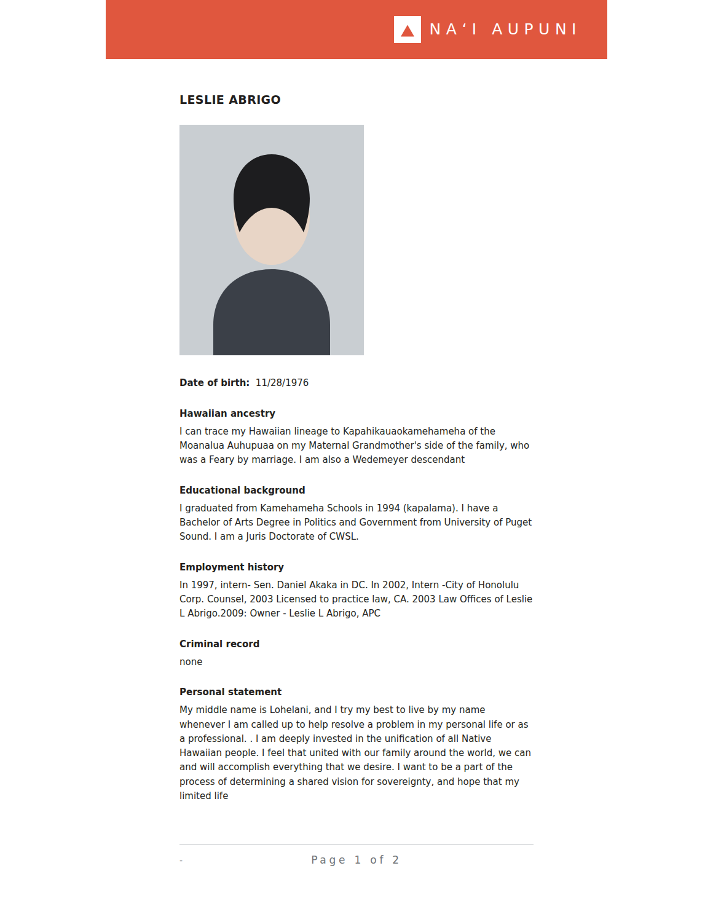NAʻI AUPUNI
LESLIE ABRIGO
Date of birth: 11/28/1976
Hawaiian ancestry
I can trace my Hawaiian lineage to Kapahikauaokamehameha of the Moanalua Auhupuaa on my Maternal Grandmother's side of the family, who was a Feary by marriage. I am also a Wedemeyer descendant
Educational background
I graduated from Kamehameha Schools in 1994 (kapalama). I have a Bachelor of Arts Degree in Politics and Government from University of Puget Sound. I am a Juris Doctorate of CWSL.
Employment history
In 1997, intern- Sen. Daniel Akaka in DC. In 2002, Intern -City of Honolulu Corp. Counsel, 2003 Licensed to practice law, CA. 2003 Law Offices of Leslie L Abrigo.2009: Owner - Leslie L Abrigo, APC
Criminal record
none
Personal statement
My middle name is Lohelani, and I try my best to live by my name whenever I am called up to help resolve a problem in my personal life or as a professional. . I am deeply invested in the unification of all Native Hawaiian people. I feel that united with our family around the world, we can and will accomplish everything that we desire. I want to be a part of the process of determining a shared vision for sovereignty, and hope that my limited life
-
Page 1 of 2